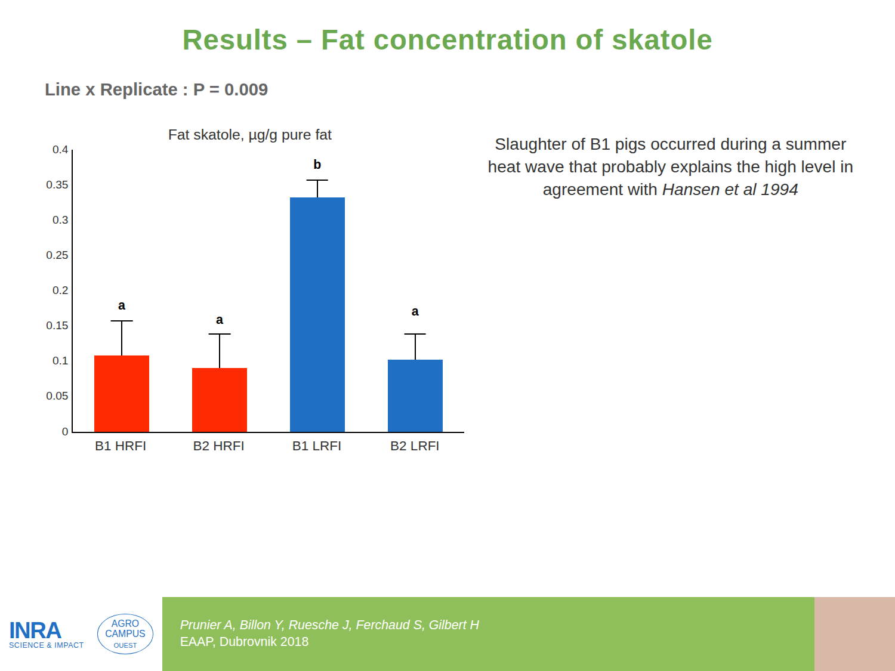Results – Fat concentration of skatole
Line x Replicate : P = 0.009
Fat skatole, µg/g pure fat
0.4 0.35 0.3 0.25 0.2 0.15 0.1 0.05 0
a
a
b
a
B1 HRFI
B2 HRFI
B1 LRFI
B2 LRFI
Slaughter of B1 pigs occurred during a summer heat wave that probably explains the high level in agreement with Hansen et al 1994
INRASCIENCE & IMPACT
AGRO
CAMPUS
OUEST
Prunier A, Billon Y, Ruesche J, Ferchaud S, Gilbert H
EAAP, Dubrovnik 2018